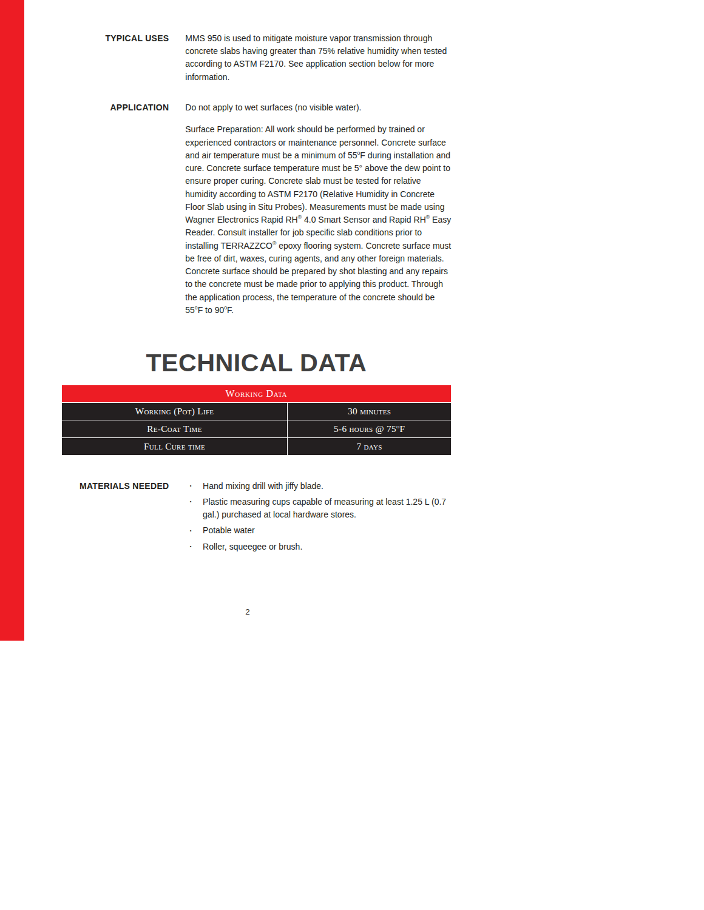Typical Uses
MMS 950 is used to mitigate moisture vapor transmission through concrete slabs having greater than 75% relative humidity when tested according to ASTM F2170. See application section below for more information.
Application
Do not apply to wet surfaces (no visible water).
Surface Preparation: All work should be performed by trained or experienced contractors or maintenance personnel. Concrete surface and air temperature must be a minimum of 55oF during installation and cure. Concrete surface temperature must be 5° above the dew point to ensure proper curing. Concrete slab must be tested for relative humidity according to ASTM F2170 (Relative Humidity in Concrete Floor Slab using in Situ Probes). Measurements must be made using Wagner Electronics Rapid RH® 4.0 Smart Sensor and Rapid RH® Easy Reader. Consult installer for job specific slab conditions prior to installing TERRAZZCO® epoxy flooring system. Concrete surface must be free of dirt, waxes, curing agents, and any other foreign materials. Concrete surface should be prepared by shot blasting and any repairs to the concrete must be made prior to applying this product. Through the application process, the temperature of the concrete should be 55oF to 90oF.
TECHNICAL DATA
| Working Data |
| --- |
| Working (Pot) Life | 30 minutes |
| Re-Coat Time | 5-6 hours @ 75 o F |
| Full Cure time | 7 days |
Materials Needed
Hand mixing drill with jiffy blade.
Plastic measuring cups capable of measuring at least 1.25 L (0.7 gal.) purchased at local hardware stores.
Potable water
Roller, squeegee or brush.
2